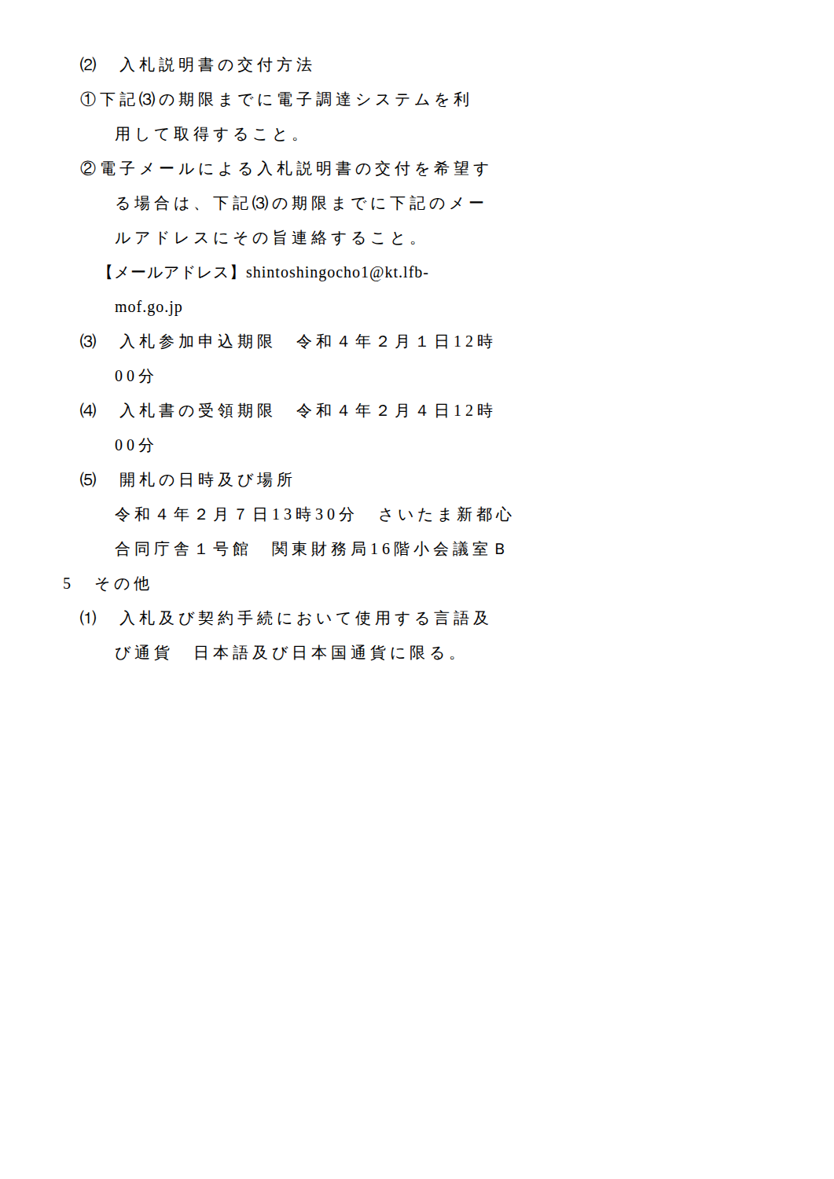⑵　入札説明書の交付方法
①下記⑶の期限までに電子調達システムを利
用して取得すること。
②電子メールによる入札説明書の交付を希望す
る場合は、下記⑶の期限までに下記のメー
ルアドレスにその旨連絡すること。
【メールアドレス】shintoshingocho1@kt.lfb-
mof.go.jp
⑶　入札参加申込期限　令和４年２月１日12時
00分
⑷　入札書の受領期限　令和４年２月４日12時
00分
⑸　開札の日時及び場所
令和４年２月７日13時30分　さいたま新都心
合同庁舎１号館　関東財務局16階小会議室Ｂ
5　その他
⑴　入札及び契約手続において使用する言語及
び通貨　日本語及び日本国通貨に限る。